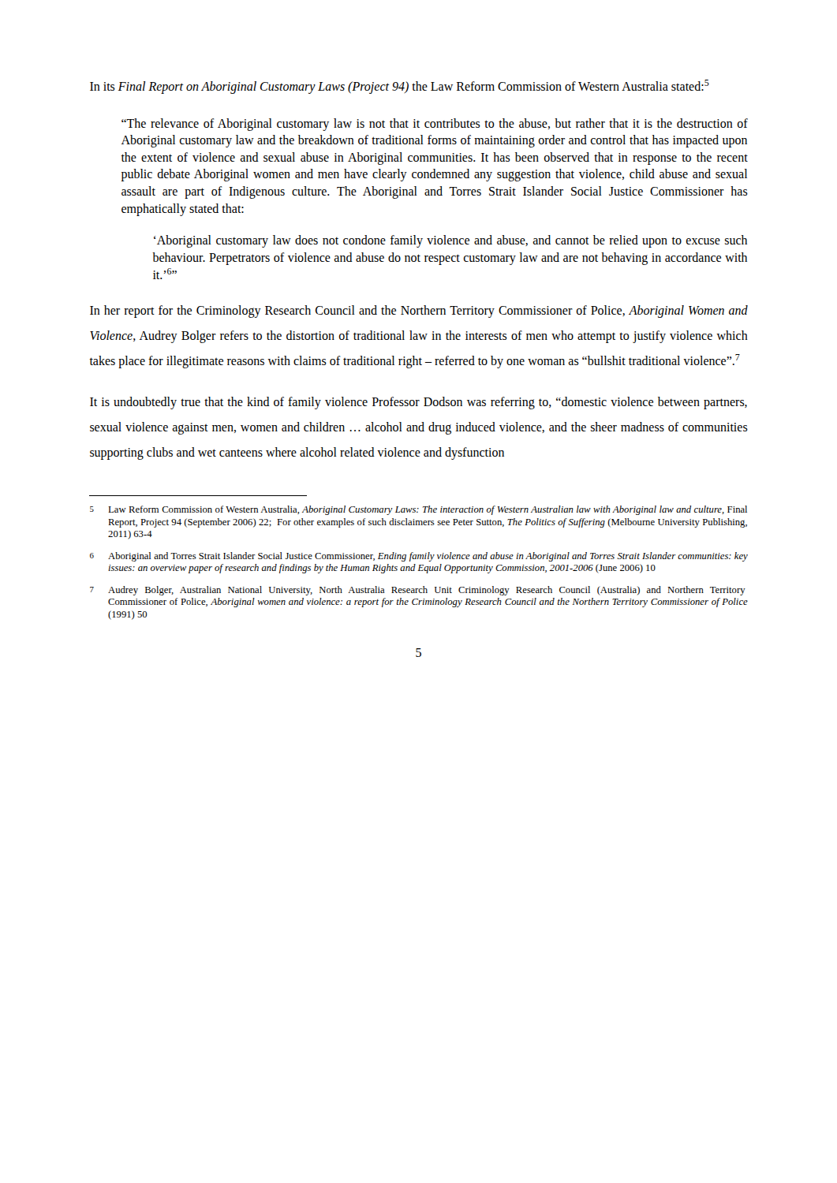In its Final Report on Aboriginal Customary Laws (Project 94) the Law Reform Commission of Western Australia stated:5
“The relevance of Aboriginal customary law is not that it contributes to the abuse, but rather that it is the destruction of Aboriginal customary law and the breakdown of traditional forms of maintaining order and control that has impacted upon the extent of violence and sexual abuse in Aboriginal communities. It has been observed that in response to the recent public debate Aboriginal women and men have clearly condemned any suggestion that violence, child abuse and sexual assault are part of Indigenous culture. The Aboriginal and Torres Strait Islander Social Justice Commissioner has emphatically stated that:
‘Aboriginal customary law does not condone family violence and abuse, and cannot be relied upon to excuse such behaviour. Perpetrators of violence and abuse do not respect customary law and are not behaving in accordance with it.’6”
In her report for the Criminology Research Council and the Northern Territory Commissioner of Police, Aboriginal Women and Violence, Audrey Bolger refers to the distortion of traditional law in the interests of men who attempt to justify violence which takes place for illegitimate reasons with claims of traditional right – referred to by one woman as “bullshit traditional violence”.7
It is undoubtedly true that the kind of family violence Professor Dodson was referring to, “domestic violence between partners, sexual violence against men, women and children … alcohol and drug induced violence, and the sheer madness of communities supporting clubs and wet canteens where alcohol related violence and dysfunction
5 Law Reform Commission of Western Australia, Aboriginal Customary Laws: The interaction of Western Australian law with Aboriginal law and culture, Final Report, Project 94 (September 2006) 22; For other examples of such disclaimers see Peter Sutton, The Politics of Suffering (Melbourne University Publishing, 2011) 63-4
6 Aboriginal and Torres Strait Islander Social Justice Commissioner, Ending family violence and abuse in Aboriginal and Torres Strait Islander communities: key issues: an overview paper of research and findings by the Human Rights and Equal Opportunity Commission, 2001-2006 (June 2006) 10
7 Audrey Bolger, Australian National University, North Australia Research Unit Criminology Research Council (Australia) and Northern Territory Commissioner of Police, Aboriginal women and violence: a report for the Criminology Research Council and the Northern Territory Commissioner of Police (1991) 50
5